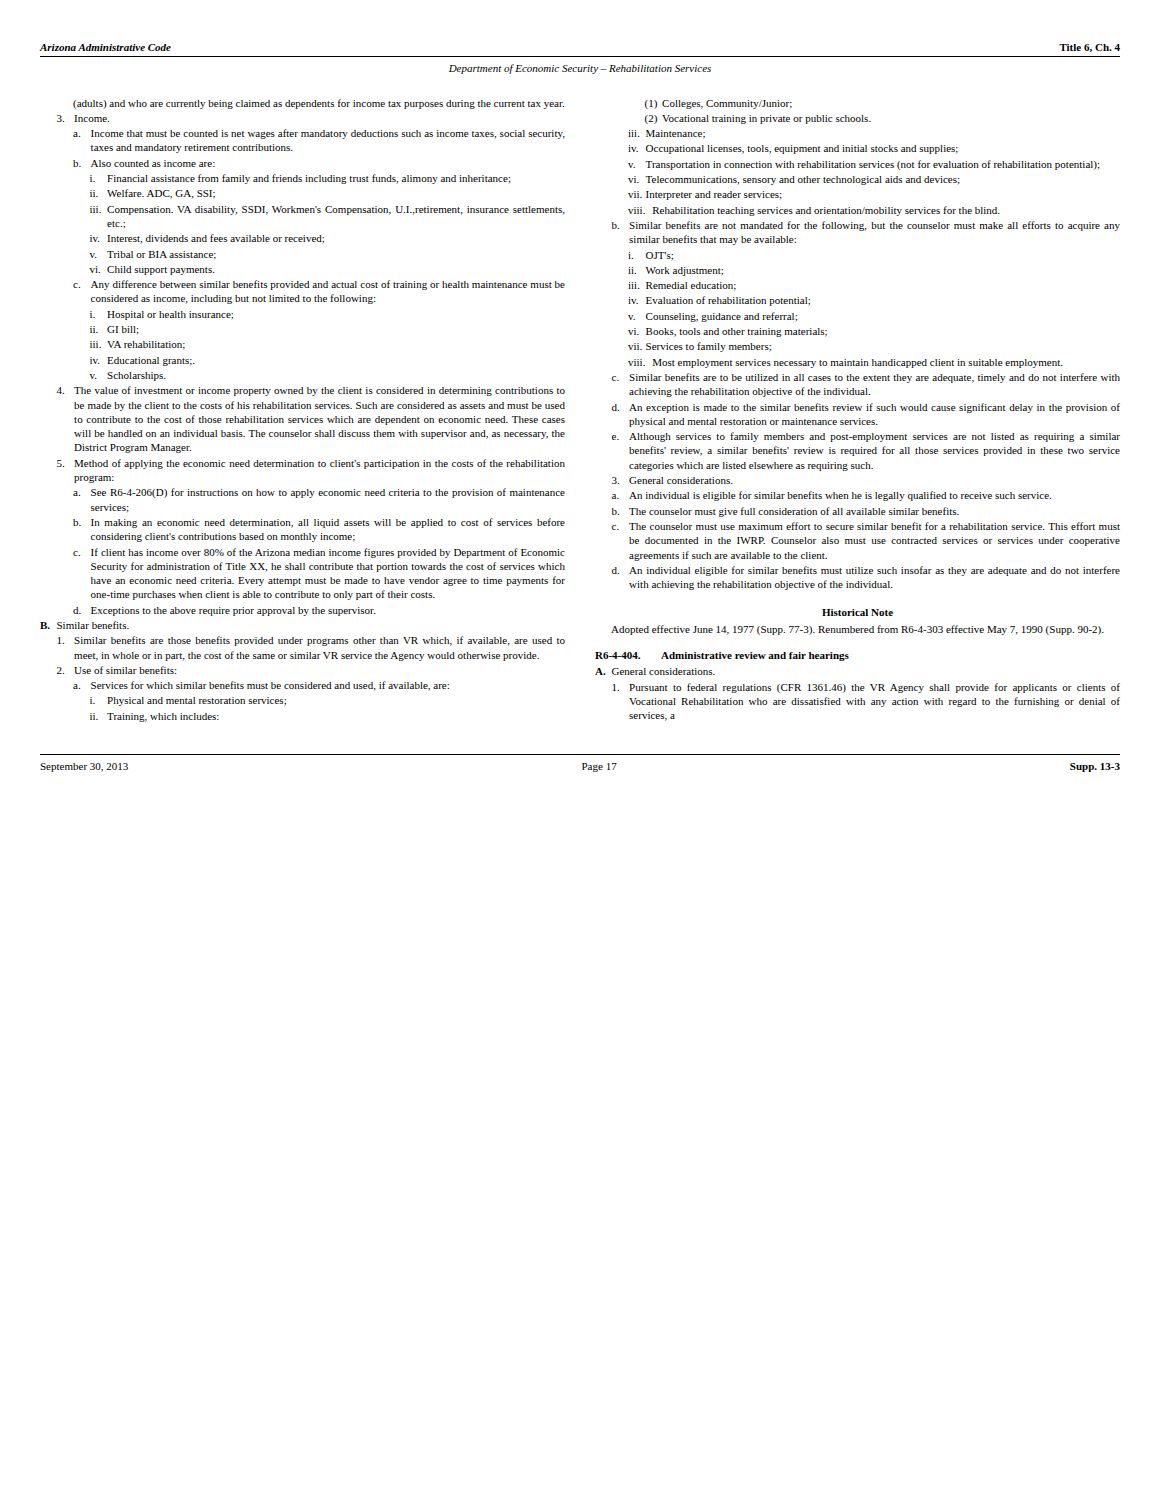Arizona Administrative Code Title 6, Ch. 4
Department of Economic Security – Rehabilitation Services
(adults) and who are currently being claimed as dependents for income tax purposes during the current tax year.
3. Income.
a. Income that must be counted is net wages after mandatory deductions such as income taxes, social security, taxes and mandatory retirement contributions.
b. Also counted as income are:
i. Financial assistance from family and friends including trust funds, alimony and inheritance;
ii. Welfare. ADC, GA, SSI;
iii. Compensation. VA disability, SSDI, Workmen's Compensation, U.I.,retirement, insurance settlements, etc.;
iv. Interest, dividends and fees available or received;
v. Tribal or BIA assistance;
vi. Child support payments.
c. Any difference between similar benefits provided and actual cost of training or health maintenance must be considered as income, including but not limited to the following:
i. Hospital or health insurance;
ii. GI bill;
iii. VA rehabilitation;
iv. Educational grants;.
v. Scholarships.
4. The value of investment or income property owned by the client is considered in determining contributions to be made by the client to the costs of his rehabilitation services. Such are considered as assets and must be used to contribute to the cost of those rehabilitation services which are dependent on economic need. These cases will be handled on an individual basis. The counselor shall discuss them with supervisor and, as necessary, the District Program Manager.
5. Method of applying the economic need determination to client's participation in the costs of the rehabilitation program:
a. See R6-4-206(D) for instructions on how to apply economic need criteria to the provision of maintenance services;
b. In making an economic need determination, all liquid assets will be applied to cost of services before considering client's contributions based on monthly income;
c. If client has income over 80% of the Arizona median income figures provided by Department of Economic Security for administration of Title XX, he shall contribute that portion towards the cost of services which have an economic need criteria. Every attempt must be made to have vendor agree to time payments for one-time purchases when client is able to contribute to only part of their costs.
d. Exceptions to the above require prior approval by the supervisor.
B. Similar benefits.
1. Similar benefits are those benefits provided under programs other than VR which, if available, are used to meet, in whole or in part, the cost of the same or similar VR service the Agency would otherwise provide.
2. Use of similar benefits:
a. Services for which similar benefits must be considered and used, if available, are:
i. Physical and mental restoration services;
ii. Training, which includes:
(1) Colleges, Community/Junior;
(2) Vocational training in private or public schools.
iii. Maintenance;
iv. Occupational licenses, tools, equipment and initial stocks and supplies;
v. Transportation in connection with rehabilitation services (not for evaluation of rehabilitation potential);
vi. Telecommunications, sensory and other technological aids and devices;
vii. Interpreter and reader services;
viii. Rehabilitation teaching services and orientation/mobility services for the blind.
b. Similar benefits are not mandated for the following, but the counselor must make all efforts to acquire any similar benefits that may be available:
i. OJT's;
ii. Work adjustment;
iii. Remedial education;
iv. Evaluation of rehabilitation potential;
v. Counseling, guidance and referral;
vi. Books, tools and other training materials;
vii. Services to family members;
viii. Most employment services necessary to maintain handicapped client in suitable employment.
c. Similar benefits are to be utilized in all cases to the extent they are adequate, timely and do not interfere with achieving the rehabilitation objective of the individual.
d. An exception is made to the similar benefits review if such would cause significant delay in the provision of physical and mental restoration or maintenance services.
e. Although services to family members and post-employment services are not listed as requiring a similar benefits' review, a similar benefits' review is required for all those services provided in these two service categories which are listed elsewhere as requiring such.
3. General considerations.
a. An individual is eligible for similar benefits when he is legally qualified to receive such service.
b. The counselor must give full consideration of all available similar benefits.
c. The counselor must use maximum effort to secure similar benefit for a rehabilitation service. This effort must be documented in the IWRP. Counselor also must use contracted services or services under cooperative agreements if such are available to the client.
d. An individual eligible for similar benefits must utilize such insofar as they are adequate and do not interfere with achieving the rehabilitation objective of the individual.
Historical Note
Adopted effective June 14, 1977 (Supp. 77-3). Renumbered from R6-4-303 effective May 7, 1990 (Supp. 90-2).
R6-4-404. Administrative review and fair hearings
A. General considerations.
1. Pursuant to federal regulations (CFR 1361.46) the VR Agency shall provide for applicants or clients of Vocational Rehabilitation who are dissatisfied with any action with regard to the furnishing or denial of services, a
September 30, 2013 Page 17 Supp. 13-3